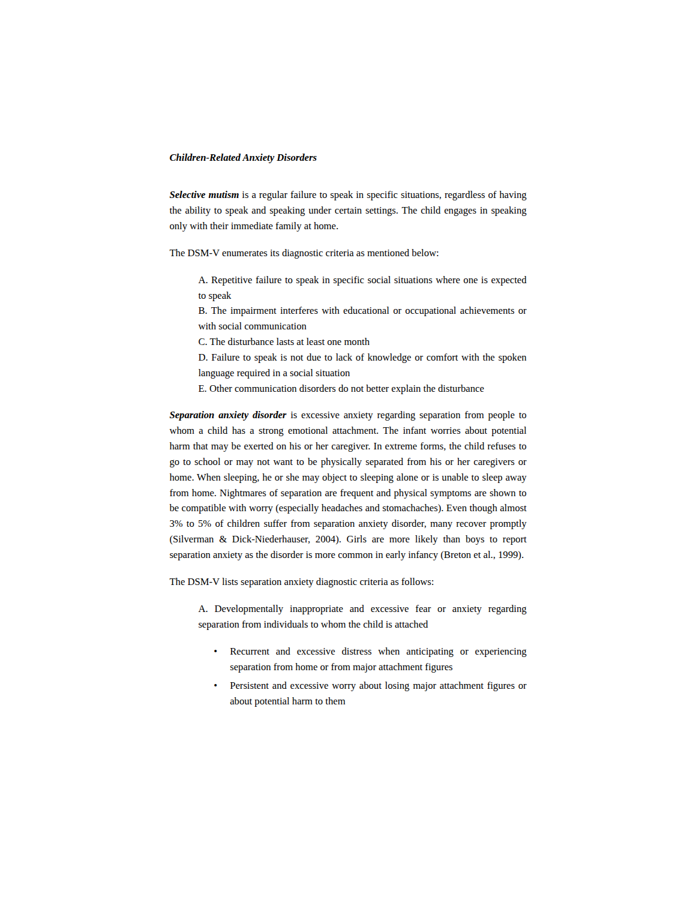Children-Related Anxiety Disorders
Selective mutism is a regular failure to speak in specific situations, regardless of having the ability to speak and speaking under certain settings. The child engages in speaking only with their immediate family at home.
The DSM-V enumerates its diagnostic criteria as mentioned below:
A. Repetitive failure to speak in specific social situations where one is expected to speak
B. The impairment interferes with educational or occupational achievements or with social communication
C. The disturbance lasts at least one month
D. Failure to speak is not due to lack of knowledge or comfort with the spoken language required in a social situation
E. Other communication disorders do not better explain the disturbance
Separation anxiety disorder is excessive anxiety regarding separation from people to whom a child has a strong emotional attachment. The infant worries about potential harm that may be exerted on his or her caregiver. In extreme forms, the child refuses to go to school or may not want to be physically separated from his or her caregivers or home. When sleeping, he or she may object to sleeping alone or is unable to sleep away from home. Nightmares of separation are frequent and physical symptoms are shown to be compatible with worry (especially headaches and stomachaches). Even though almost 3% to 5% of children suffer from separation anxiety disorder, many recover promptly (Silverman & Dick-Niederhauser, 2004). Girls are more likely than boys to report separation anxiety as the disorder is more common in early infancy (Breton et al., 1999).
The DSM-V lists separation anxiety diagnostic criteria as follows:
A. Developmentally inappropriate and excessive fear or anxiety regarding separation from individuals to whom the child is attached
Recurrent and excessive distress when anticipating or experiencing separation from home or from major attachment figures
Persistent and excessive worry about losing major attachment figures or about potential harm to them